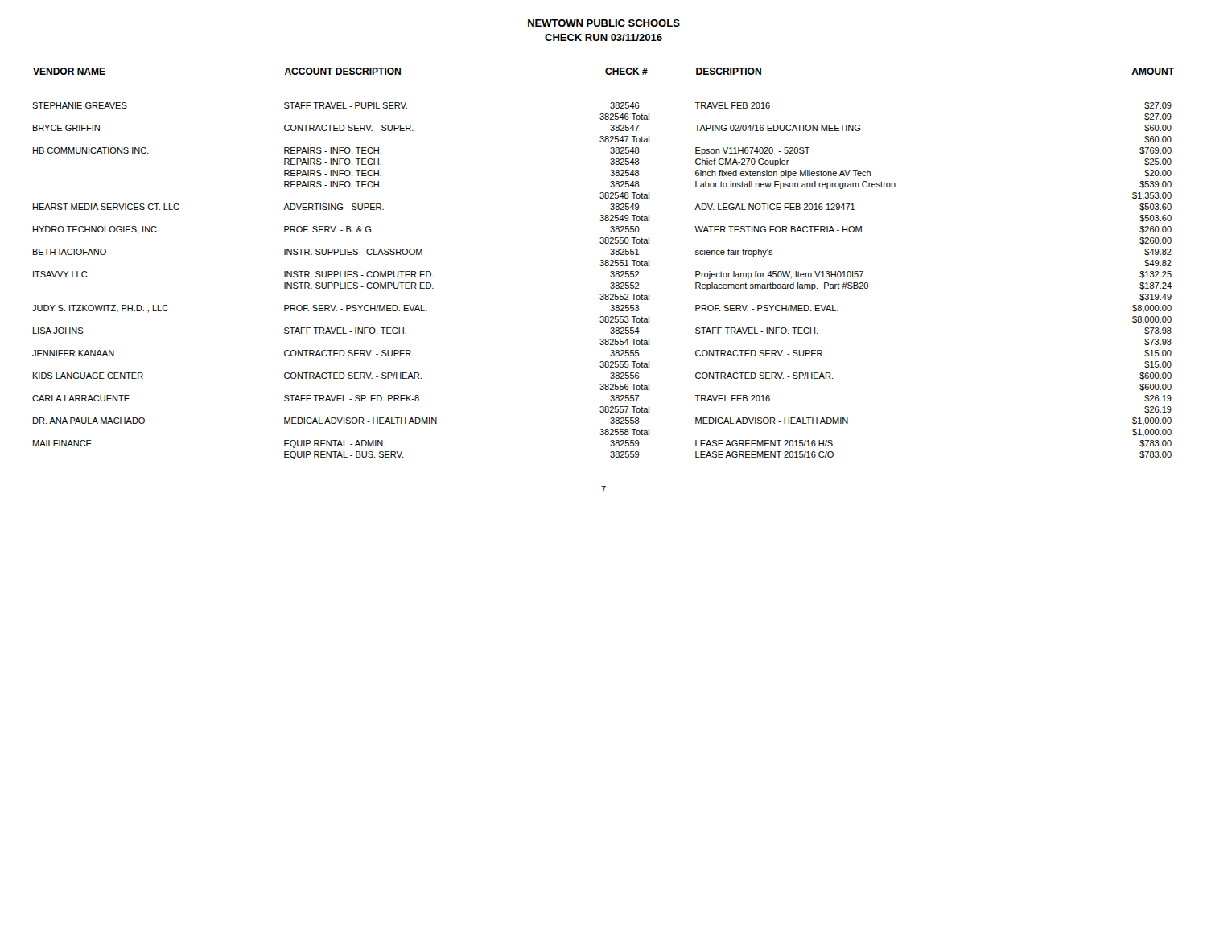NEWTOWN PUBLIC SCHOOLS
CHECK RUN 03/11/2016
| VENDOR NAME | ACCOUNT DESCRIPTION | CHECK # | DESCRIPTION | AMOUNT |
| --- | --- | --- | --- | --- |
| STEPHANIE GREAVES | STAFF TRAVEL - PUPIL SERV. | 382546 | TRAVEL FEB 2016 | $27.09 |
| | | 382546 Total | | $27.09 |
| BRYCE GRIFFIN | CONTRACTED SERV. - SUPER. | 382547 | TAPING 02/04/16 EDUCATION MEETING | $60.00 |
| | | 382547 Total | | $60.00 |
| HB COMMUNICATIONS INC. | REPAIRS - INFO. TECH. | 382548 | Epson V11H674020 - 520ST | $769.00 |
| | REPAIRS - INFO. TECH. | 382548 | Chief CMA-270 Coupler | $25.00 |
| | REPAIRS - INFO. TECH. | 382548 | 6inch fixed extension pipe Milestone AV Tech | $20.00 |
| | REPAIRS - INFO. TECH. | 382548 | Labor to install new Epson and reprogram Crestron | $539.00 |
| | | 382548 Total | | $1,353.00 |
| HEARST MEDIA SERVICES CT. LLC | ADVERTISING - SUPER. | 382549 | ADV. LEGAL NOTICE FEB 2016 129471 | $503.60 |
| | | 382549 Total | | $503.60 |
| HYDRO TECHNOLOGIES, INC. | PROF. SERV. - B. & G. | 382550 | WATER TESTING FOR BACTERIA - HOM | $260.00 |
| | | 382550 Total | | $260.00 |
| BETH IACIOFANO | INSTR. SUPPLIES - CLASSROOM | 382551 | science fair trophy's | $49.82 |
| | | 382551 Total | | $49.82 |
| ITSAVVY LLC | INSTR. SUPPLIES - COMPUTER ED. | 382552 | Projector lamp for 450W, Item V13H010I57 | $132.25 |
| | INSTR. SUPPLIES - COMPUTER ED. | 382552 | Replacement smartboard lamp. Part #SB20 | $187.24 |
| | | 382552 Total | | $319.49 |
| JUDY S. ITZKOWITZ, PH.D. , LLC | PROF. SERV. - PSYCH/MED. EVAL. | 382553 | PROF. SERV. - PSYCH/MED. EVAL. | $8,000.00 |
| | | 382553 Total | | $8,000.00 |
| LISA JOHNS | STAFF TRAVEL - INFO. TECH. | 382554 | STAFF TRAVEL - INFO. TECH. | $73.98 |
| | | 382554 Total | | $73.98 |
| JENNIFER KANAAN | CONTRACTED SERV. - SUPER. | 382555 | CONTRACTED SERV. - SUPER. | $15.00 |
| | | 382555 Total | | $15.00 |
| KIDS LANGUAGE CENTER | CONTRACTED SERV. - SP/HEAR. | 382556 | CONTRACTED SERV. - SP/HEAR. | $600.00 |
| | | 382556 Total | | $600.00 |
| CARLA LARRACUENTE | STAFF TRAVEL - SP. ED. PREK-8 | 382557 | TRAVEL FEB 2016 | $26.19 |
| | | 382557 Total | | $26.19 |
| DR. ANA PAULA MACHADO | MEDICAL ADVISOR - HEALTH ADMIN | 382558 | MEDICAL ADVISOR - HEALTH ADMIN | $1,000.00 |
| | | 382558 Total | | $1,000.00 |
| MAILFINANCE | EQUIP RENTAL - ADMIN. | 382559 | LEASE AGREEMENT 2015/16 H/S | $783.00 |
| | EQUIP RENTAL - BUS. SERV. | 382559 | LEASE AGREEMENT 2015/16 C/O | $783.00 |
7